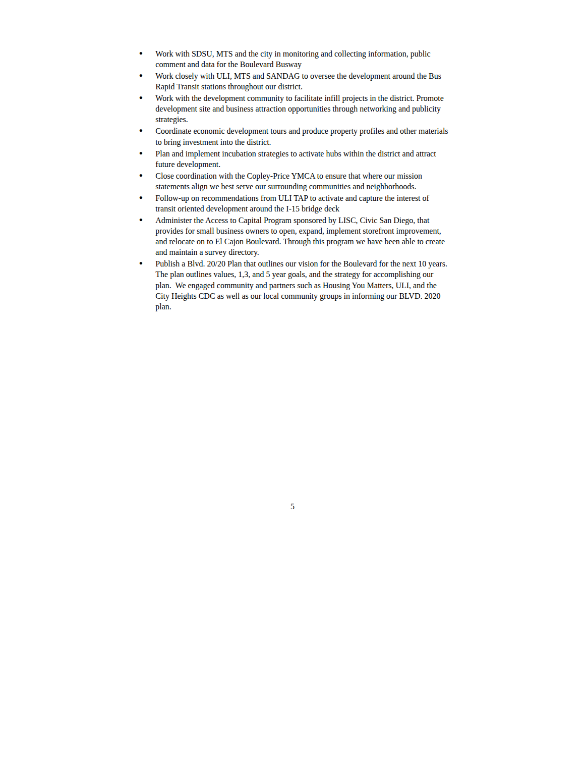Work with SDSU, MTS and the city in monitoring and collecting information, public comment and data for the Boulevard Busway
Work closely with ULI, MTS and SANDAG to oversee the development around the Bus Rapid Transit stations throughout our district.
Work with the development community to facilitate infill projects in the district. Promote development site and business attraction opportunities through networking and publicity strategies.
Coordinate economic development tours and produce property profiles and other materials to bring investment into the district.
Plan and implement incubation strategies to activate hubs within the district and attract future development.
Close coordination with the Copley-Price YMCA to ensure that where our mission statements align we best serve our surrounding communities and neighborhoods.
Follow-up on recommendations from ULI TAP to activate and capture the interest of transit oriented development around the I-15 bridge deck
Administer the Access to Capital Program sponsored by LISC, Civic San Diego, that provides for small business owners to open, expand, implement storefront improvement, and relocate on to El Cajon Boulevard. Through this program we have been able to create and maintain a survey directory.
Publish a Blvd. 20/20 Plan that outlines our vision for the Boulevard for the next 10 years. The plan outlines values, 1,3, and 5 year goals, and the strategy for accomplishing our plan. We engaged community and partners such as Housing You Matters, ULI, and the City Heights CDC as well as our local community groups in informing our BLVD. 2020 plan.
5